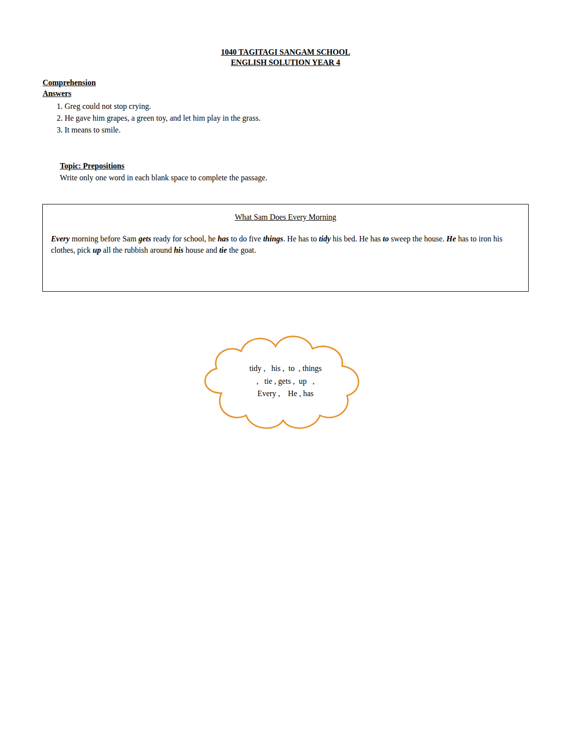1040 TAGITAGI SANGAM SCHOOL
ENGLISH SOLUTION YEAR 4
Comprehension
Answers
Greg could not stop crying.
He gave him grapes, a green toy, and let him play in the grass.
It means to smile.
Topic: Prepositions
Write only one word in each blank space to complete the passage.
What Sam Does Every Morning
Every morning before Sam gets ready for school, he has to do five things. He has to tidy his bed. He has to sweep the house. He has to iron his clothes, pick up all the rubbish around his house and tie the goat.
tidy , his , to , things
, tie , gets , up ,
Every , He , has